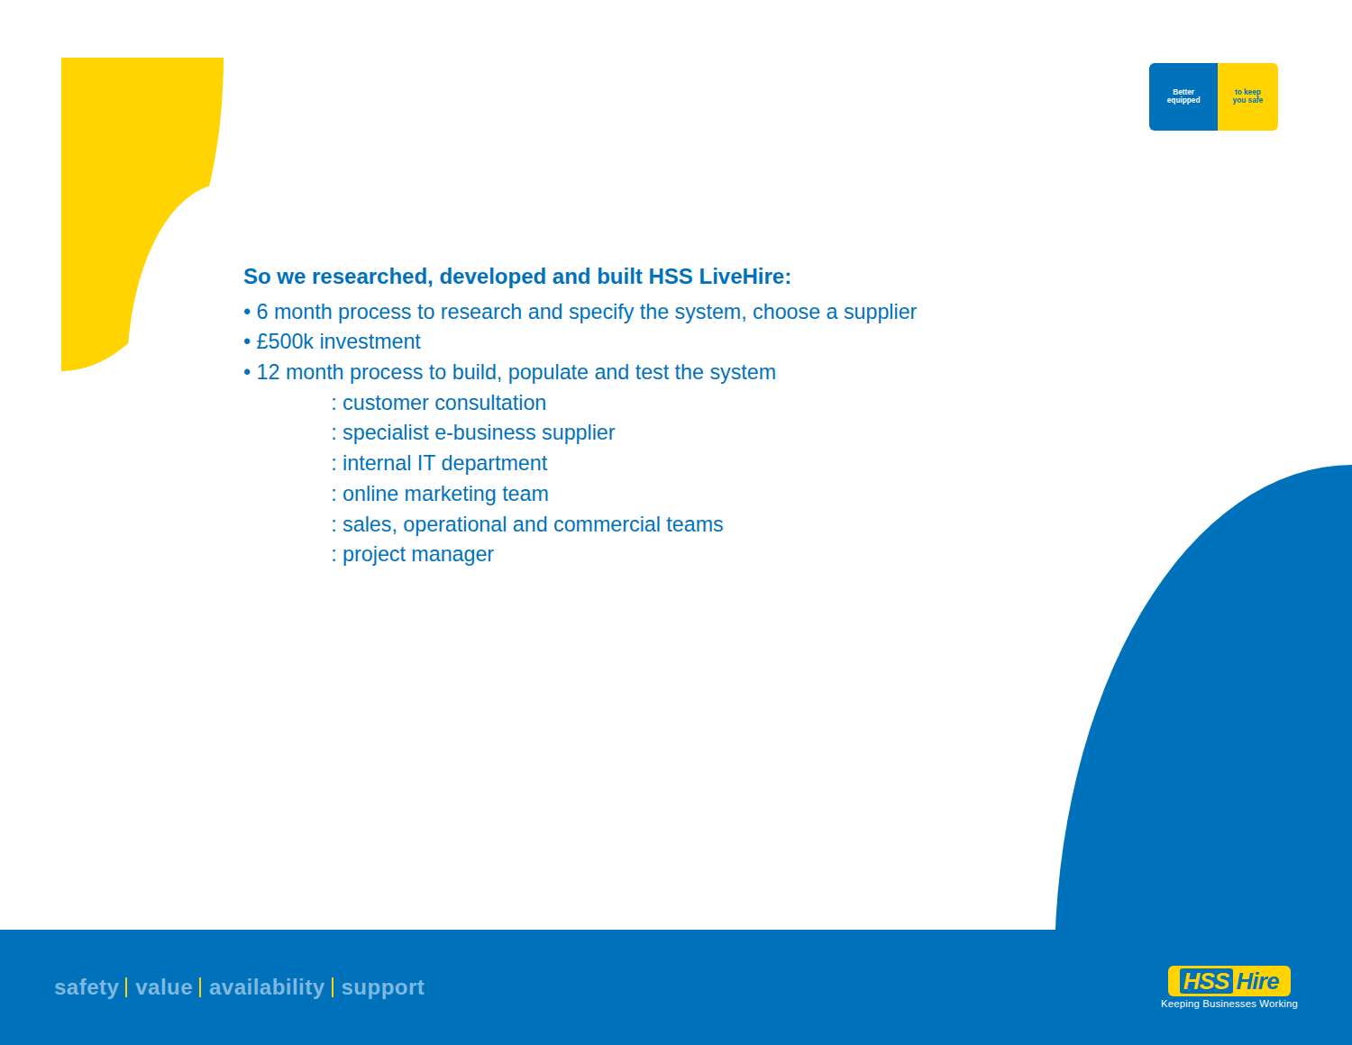Better
equipped
to keep
you safe
So we researched, developed and built HSS LiveHire:
• 6 month process to research and specify the system, choose a supplier
• £500k investment
• 12 month process to build, populate and test the system
: customer consultation
: specialist e-business supplier
: internal IT department
: online marketing team
: sales, operational and commercial teams
: project manager
safety value availability support
HSSHire
Keeping Businesses Working